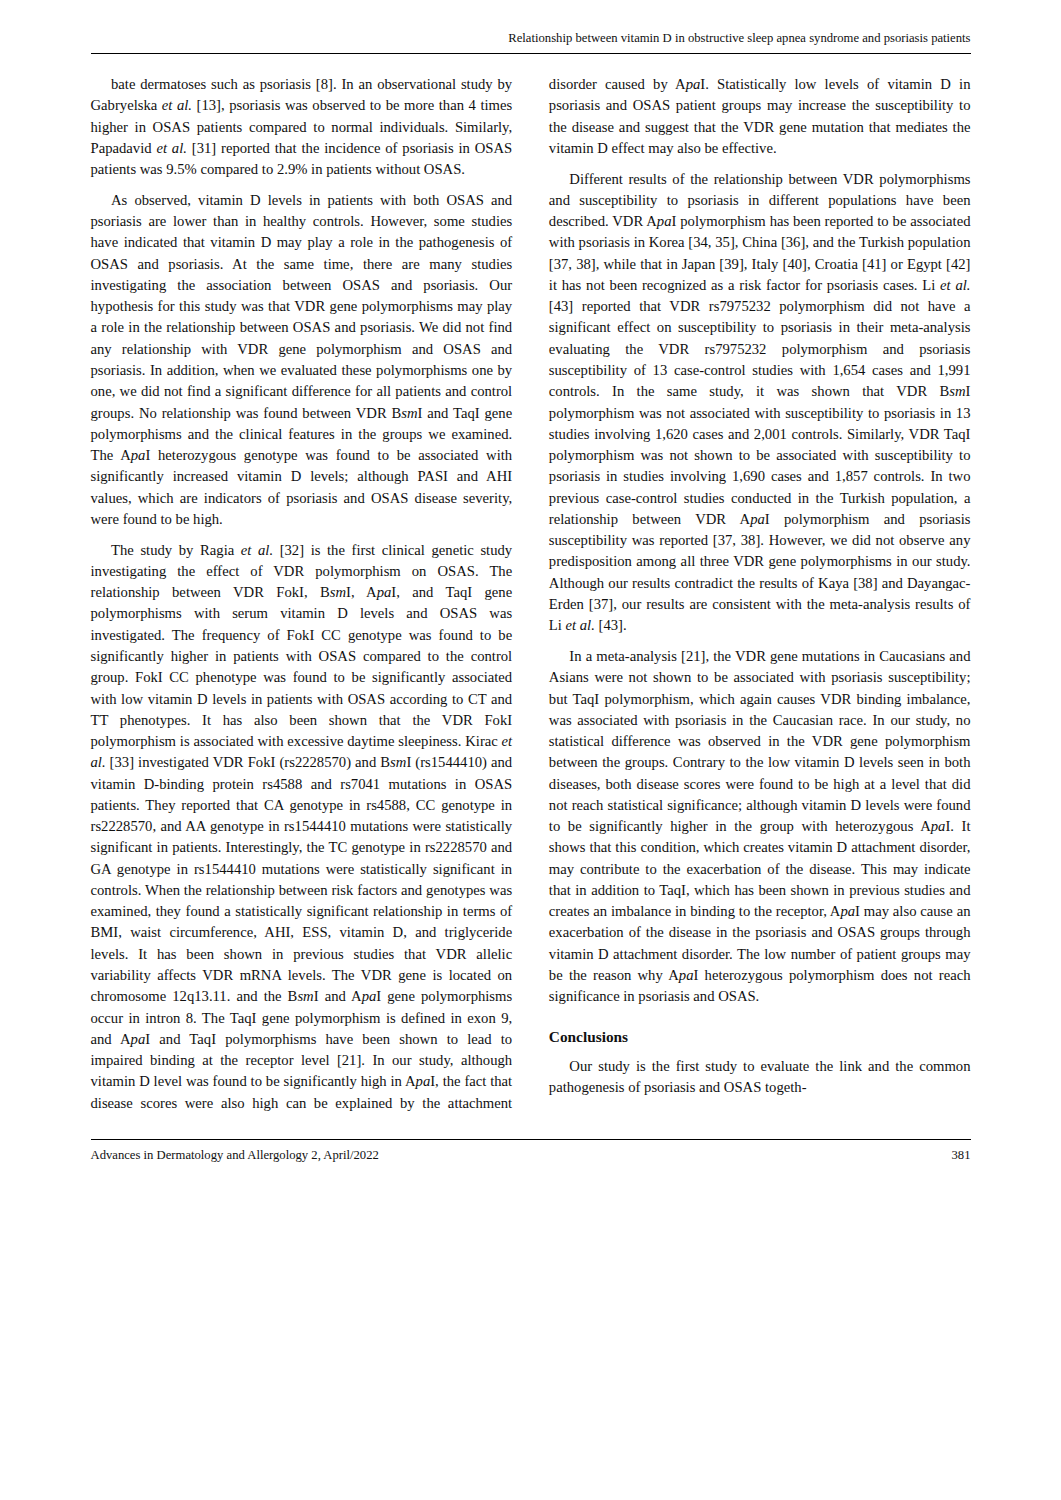Relationship between vitamin D in obstructive sleep apnea syndrome and psoriasis patients
bate dermatoses such as psoriasis [8]. In an observational study by Gabryelska et al. [13], psoriasis was observed to be more than 4 times higher in OSAS patients compared to normal individuals. Similarly, Papadavid et al. [31] reported that the incidence of psoriasis in OSAS patients was 9.5% compared to 2.9% in patients without OSAS.
As observed, vitamin D levels in patients with both OSAS and psoriasis are lower than in healthy controls. However, some studies have indicated that vitamin D may play a role in the pathogenesis of OSAS and psoriasis. At the same time, there are many studies investigating the association between OSAS and psoriasis. Our hypothesis for this study was that VDR gene polymorphisms may play a role in the relationship between OSAS and psoriasis. We did not find any relationship with VDR gene polymorphism and OSAS and psoriasis. In addition, when we evaluated these polymorphisms one by one, we did not find a significant difference for all patients and control groups. No relationship was found between VDR Bsm I and TaqI gene polymorphisms and the clinical features in the groups we examined. The Apa I heterozygous genotype was found to be associated with significantly increased vitamin D levels; although PASI and AHI values, which are indicators of psoriasis and OSAS disease severity, were found to be high.
The study by Ragia et al. [32] is the first clinical genetic study investigating the effect of VDR polymorphism on OSAS. The relationship between VDR FokI, Bsm I, Apa I, and TaqI gene polymorphisms with serum vitamin D levels and OSAS was investigated. The frequency of FokI CC genotype was found to be significantly higher in patients with OSAS compared to the control group. FokI CC phenotype was found to be significantly associated with low vitamin D levels in patients with OSAS according to CT and TT phenotypes. It has also been shown that the VDR FokI polymorphism is associated with excessive daytime sleepiness. Kirac et al. [33] investigated VDR FokI (rs2228570) and Bsm I (rs1544410) and vitamin D-binding protein rs4588 and rs7041 mutations in OSAS patients. They reported that CA genotype in rs4588, CC genotype in rs2228570, and AA genotype in rs1544410 mutations were statistically significant in patients. Interestingly, the TC genotype in rs2228570 and GA genotype in rs1544410 mutations were statistically significant in controls. When the relationship between risk factors and genotypes was examined, they found a statistically significant relationship in terms of BMI, waist circumference, AHI, ESS, vitamin D, and triglyceride levels. It has been shown in previous studies that VDR allelic variability affects VDR mRNA levels. The VDR gene is located on chromosome 12q13.11. and the Bsm I and Apa I gene polymorphisms occur in intron 8. The TaqI gene polymorphism is defined in exon 9, and Apa I and TaqI polymorphisms have been shown to lead to impaired binding at the receptor level [21]. In our study, although vitamin D level was found to be significantly high in Apa I, the fact that disease scores were also high can be explained by the attachment disorder caused by Apa I. Statistically low levels of vitamin D in psoriasis and OSAS patient groups may increase the susceptibility to the disease and suggest that the VDR gene mutation that mediates the vitamin D effect may also be effective.
Different results of the relationship between VDR polymorphisms and susceptibility to psoriasis in different populations have been described. VDR Apa I polymorphism has been reported to be associated with psoriasis in Korea [34, 35], China [36], and the Turkish population [37, 38], while that in Japan [39], Italy [40], Croatia [41] or Egypt [42] it has not been recognized as a risk factor for psoriasis cases. Li et al. [43] reported that VDR rs7975232 polymorphism did not have a significant effect on susceptibility to psoriasis in their meta-analysis evaluating the VDR rs7975232 polymorphism and psoriasis susceptibility of 13 case-control studies with 1,654 cases and 1,991 controls. In the same study, it was shown that VDR Bsm I polymorphism was not associated with susceptibility to psoriasis in 13 studies involving 1,620 cases and 2,001 controls. Similarly, VDR TaqI polymorphism was not shown to be associated with susceptibility to psoriasis in studies involving 1,690 cases and 1,857 controls. In two previous case-control studies conducted in the Turkish population, a relationship between VDR Apa I polymorphism and psoriasis susceptibility was reported [37, 38]. However, we did not observe any predisposition among all three VDR gene polymorphisms in our study. Although our results contradict the results of Kaya [38] and Dayangac-Erden [37], our results are consistent with the meta-analysis results of Li et al. [43].
In a meta-analysis [21], the VDR gene mutations in Caucasians and Asians were not shown to be associated with psoriasis susceptibility; but TaqI polymorphism, which again causes VDR binding imbalance, was associated with psoriasis in the Caucasian race. In our study, no statistical difference was observed in the VDR gene polymorphism between the groups. Contrary to the low vitamin D levels seen in both diseases, both disease scores were found to be high at a level that did not reach statistical significance; although vitamin D levels were found to be significantly higher in the group with heterozygous Apa I. It shows that this condition, which creates vitamin D attachment disorder, may contribute to the exacerbation of the disease. This may indicate that in addition to TaqI, which has been shown in previous studies and creates an imbalance in binding to the receptor, Apa I may also cause an exacerbation of the disease in the psoriasis and OSAS groups through vitamin D attachment disorder. The low number of patient groups may be the reason why Apa I heterozygous polymorphism does not reach significance in psoriasis and OSAS.
Conclusions
Our study is the first study to evaluate the link and the common pathogenesis of psoriasis and OSAS togeth-
Advances in Dermatology and Allergology 2, April/2022 381